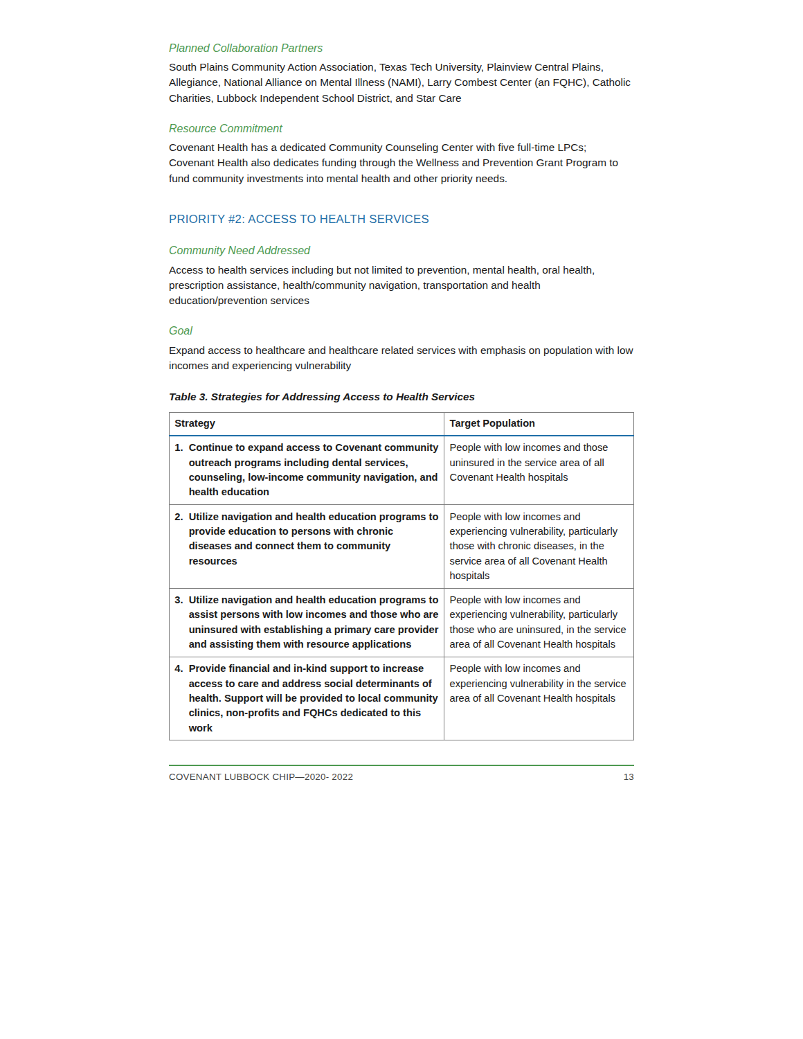Planned Collaboration Partners
South Plains Community Action Association, Texas Tech University, Plainview Central Plains, Allegiance, National Alliance on Mental Illness (NAMI), Larry Combest Center (an FQHC), Catholic Charities, Lubbock Independent School District, and Star Care
Resource Commitment
Covenant Health has a dedicated Community Counseling Center with five full-time LPCs; Covenant Health also dedicates funding through the Wellness and Prevention Grant Program to fund community investments into mental health and other priority needs.
PRIORITY #2: ACCESS TO HEALTH SERVICES
Community Need Addressed
Access to health services including but not limited to prevention, mental health, oral health, prescription assistance, health/community navigation, transportation and health education/prevention services
Goal
Expand access to healthcare and healthcare related services with emphasis on population with low incomes and experiencing vulnerability
Table 3. Strategies for Addressing Access to Health Services
| Strategy | Target Population |
| --- | --- |
| 1. Continue to expand access to Covenant community outreach programs including dental services, counseling, low-income community navigation, and health education | People with low incomes and those uninsured in the service area of all Covenant Health hospitals |
| 2. Utilize navigation and health education programs to provide education to persons with chronic diseases and connect them to community resources | People with low incomes and experiencing vulnerability, particularly those with chronic diseases, in the service area of all Covenant Health hospitals |
| 3. Utilize navigation and health education programs to assist persons with low incomes and those who are uninsured with establishing a primary care provider and assisting them with resource applications | People with low incomes and experiencing vulnerability, particularly those who are uninsured, in the service area of all Covenant Health hospitals |
| 4. Provide financial and in-kind support to increase access to care and address social determinants of health. Support will be provided to local community clinics, non-profits and FQHCs dedicated to this work | People with low incomes and experiencing vulnerability in the service area of all Covenant Health hospitals |
COVENANT LUBBOCK CHIP—2020- 2022 13